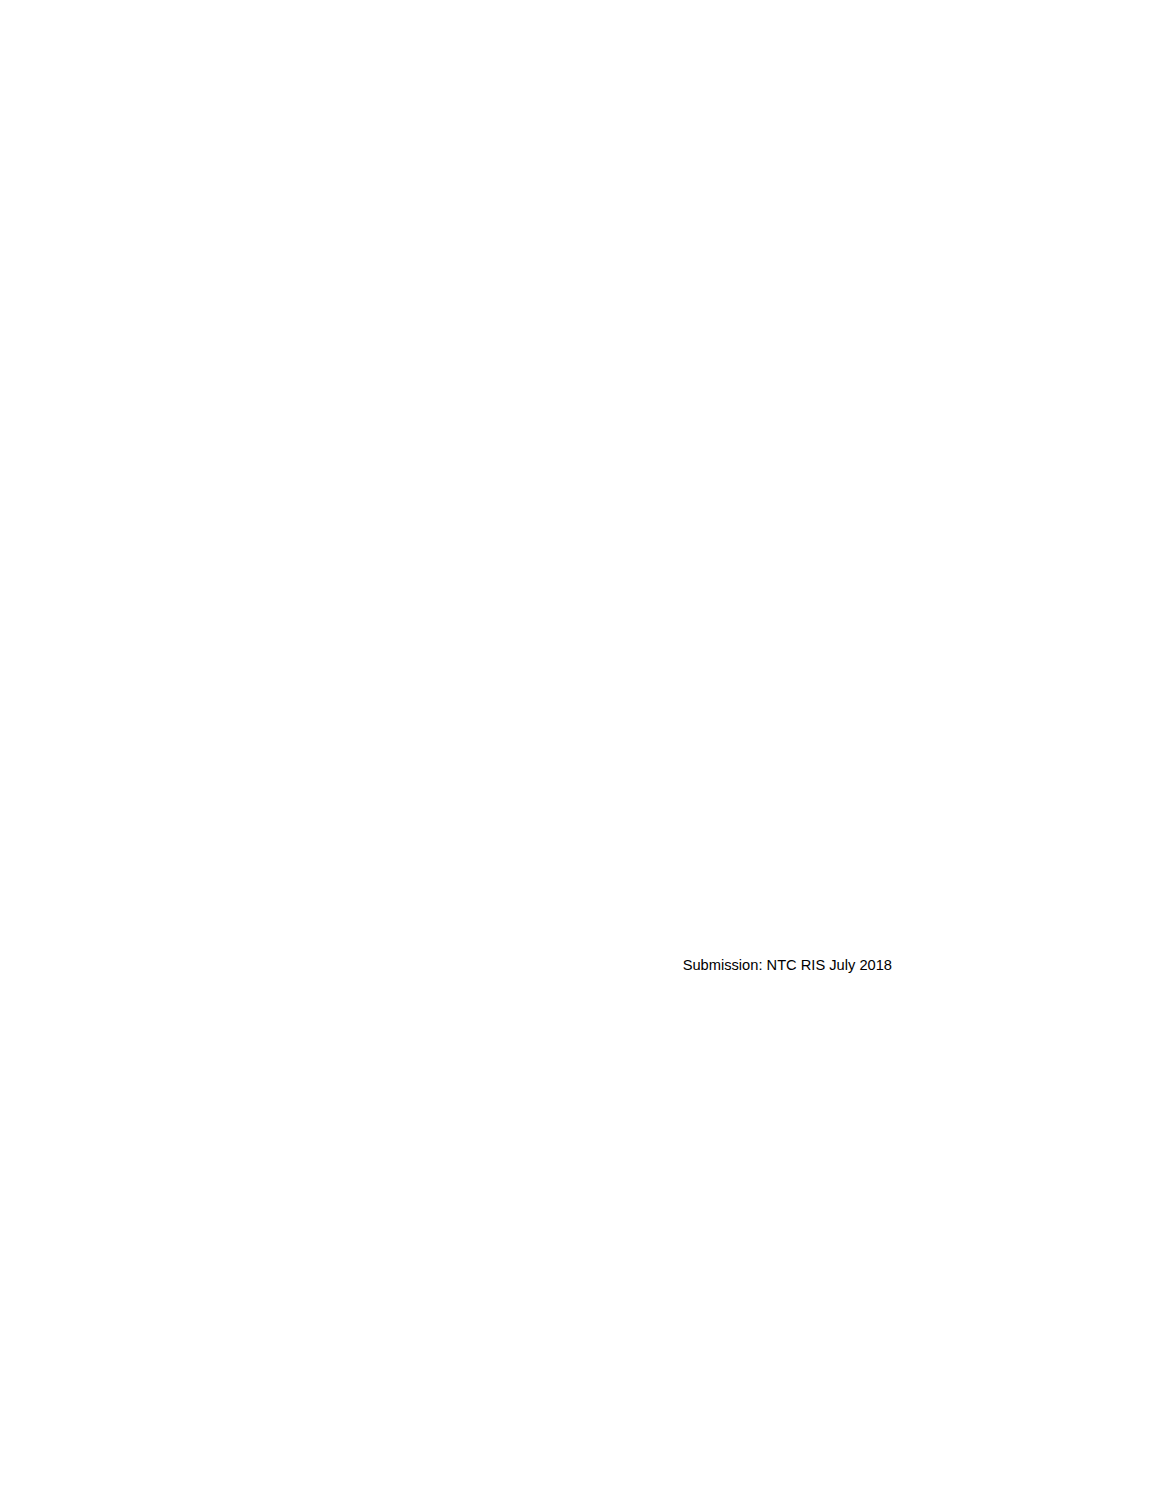Submission: NTC RIS July 2018